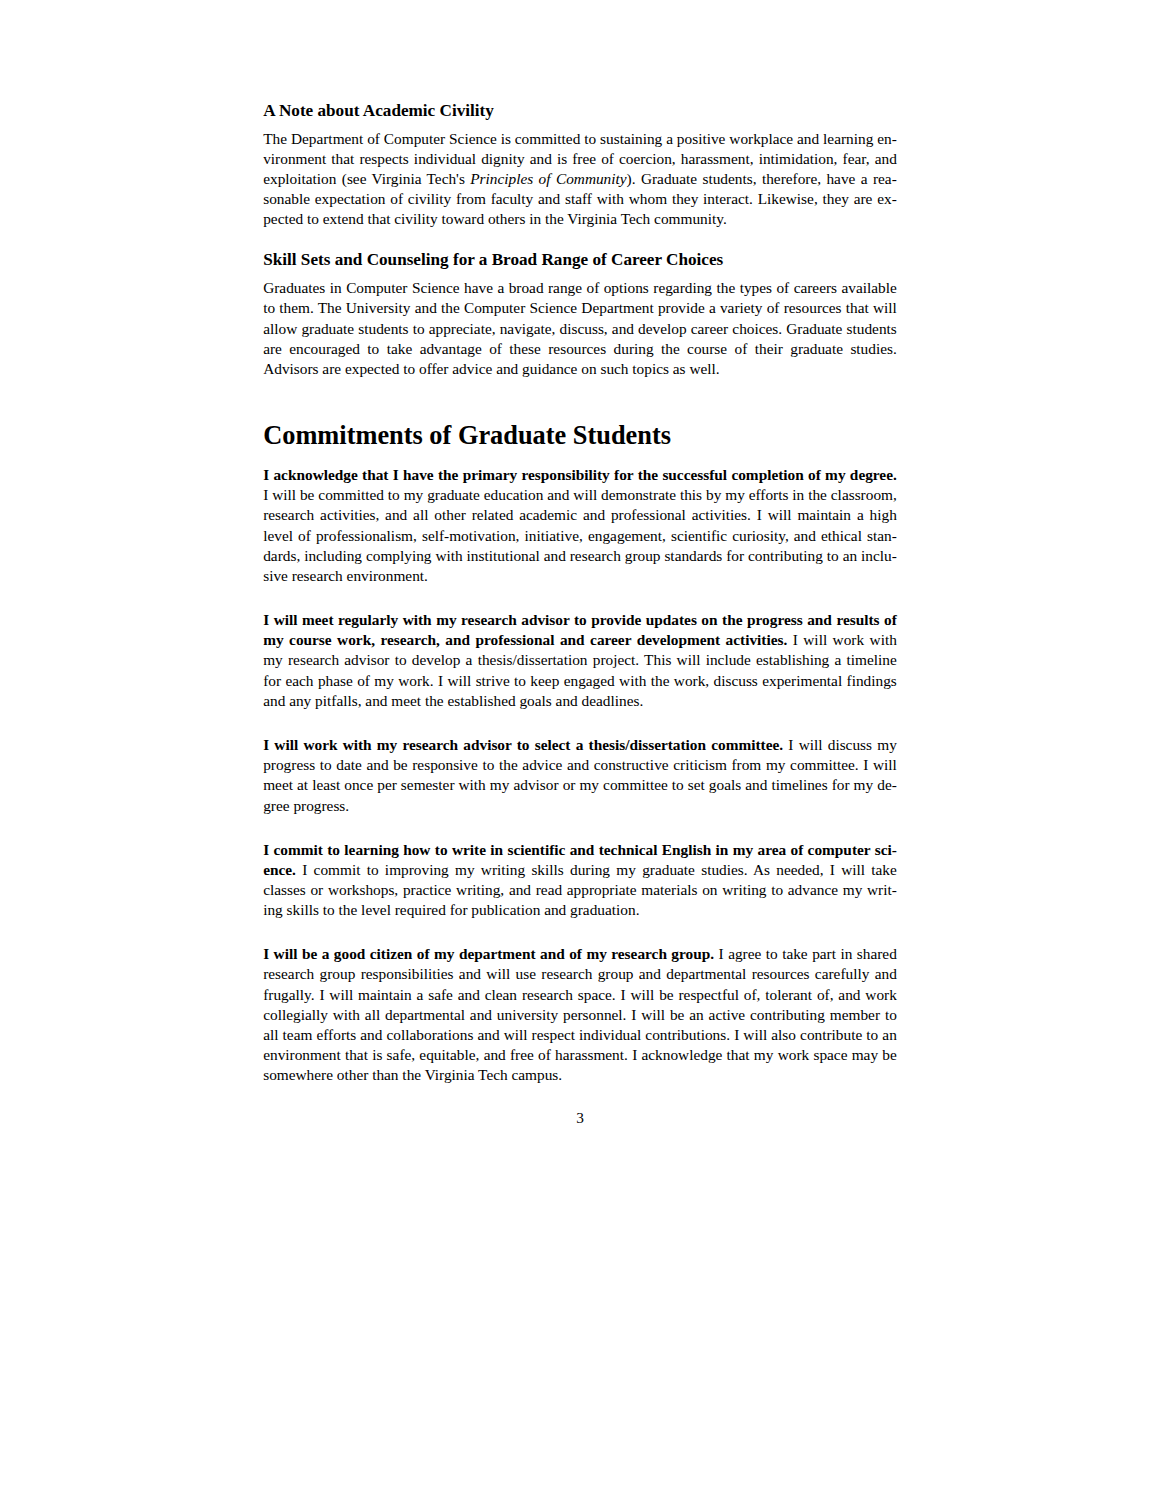A Note about Academic Civility
The Department of Computer Science is committed to sustaining a positive workplace and learning environment that respects individual dignity and is free of coercion, harassment, intimidation, fear, and exploitation (see Virginia Tech's Principles of Community). Graduate students, therefore, have a reasonable expectation of civility from faculty and staff with whom they interact. Likewise, they are expected to extend that civility toward others in the Virginia Tech community.
Skill Sets and Counseling for a Broad Range of Career Choices
Graduates in Computer Science have a broad range of options regarding the types of careers available to them. The University and the Computer Science Department provide a variety of resources that will allow graduate students to appreciate, navigate, discuss, and develop career choices. Graduate students are encouraged to take advantage of these resources during the course of their graduate studies. Advisors are expected to offer advice and guidance on such topics as well.
Commitments of Graduate Students
I acknowledge that I have the primary responsibility for the successful completion of my degree. I will be committed to my graduate education and will demonstrate this by my efforts in the classroom, research activities, and all other related academic and professional activities. I will maintain a high level of professionalism, self-motivation, initiative, engagement, scientific curiosity, and ethical standards, including complying with institutional and research group standards for contributing to an inclusive research environment.
I will meet regularly with my research advisor to provide updates on the progress and results of my course work, research, and professional and career development activities. I will work with my research advisor to develop a thesis/dissertation project. This will include establishing a timeline for each phase of my work. I will strive to keep engaged with the work, discuss experimental findings and any pitfalls, and meet the established goals and deadlines.
I will work with my research advisor to select a thesis/dissertation committee. I will discuss my progress to date and be responsive to the advice and constructive criticism from my committee. I will meet at least once per semester with my advisor or my committee to set goals and timelines for my degree progress.
I commit to learning how to write in scientific and technical English in my area of computer science. I commit to improving my writing skills during my graduate studies. As needed, I will take classes or workshops, practice writing, and read appropriate materials on writing to advance my writing skills to the level required for publication and graduation.
I will be a good citizen of my department and of my research group. I agree to take part in shared research group responsibilities and will use research group and departmental resources carefully and frugally. I will maintain a safe and clean research space. I will be respectful of, tolerant of, and work collegially with all departmental and university personnel. I will be an active contributing member to all team efforts and collaborations and will respect individual contributions. I will also contribute to an environment that is safe, equitable, and free of harassment. I acknowledge that my work space may be somewhere other than the Virginia Tech campus.
3